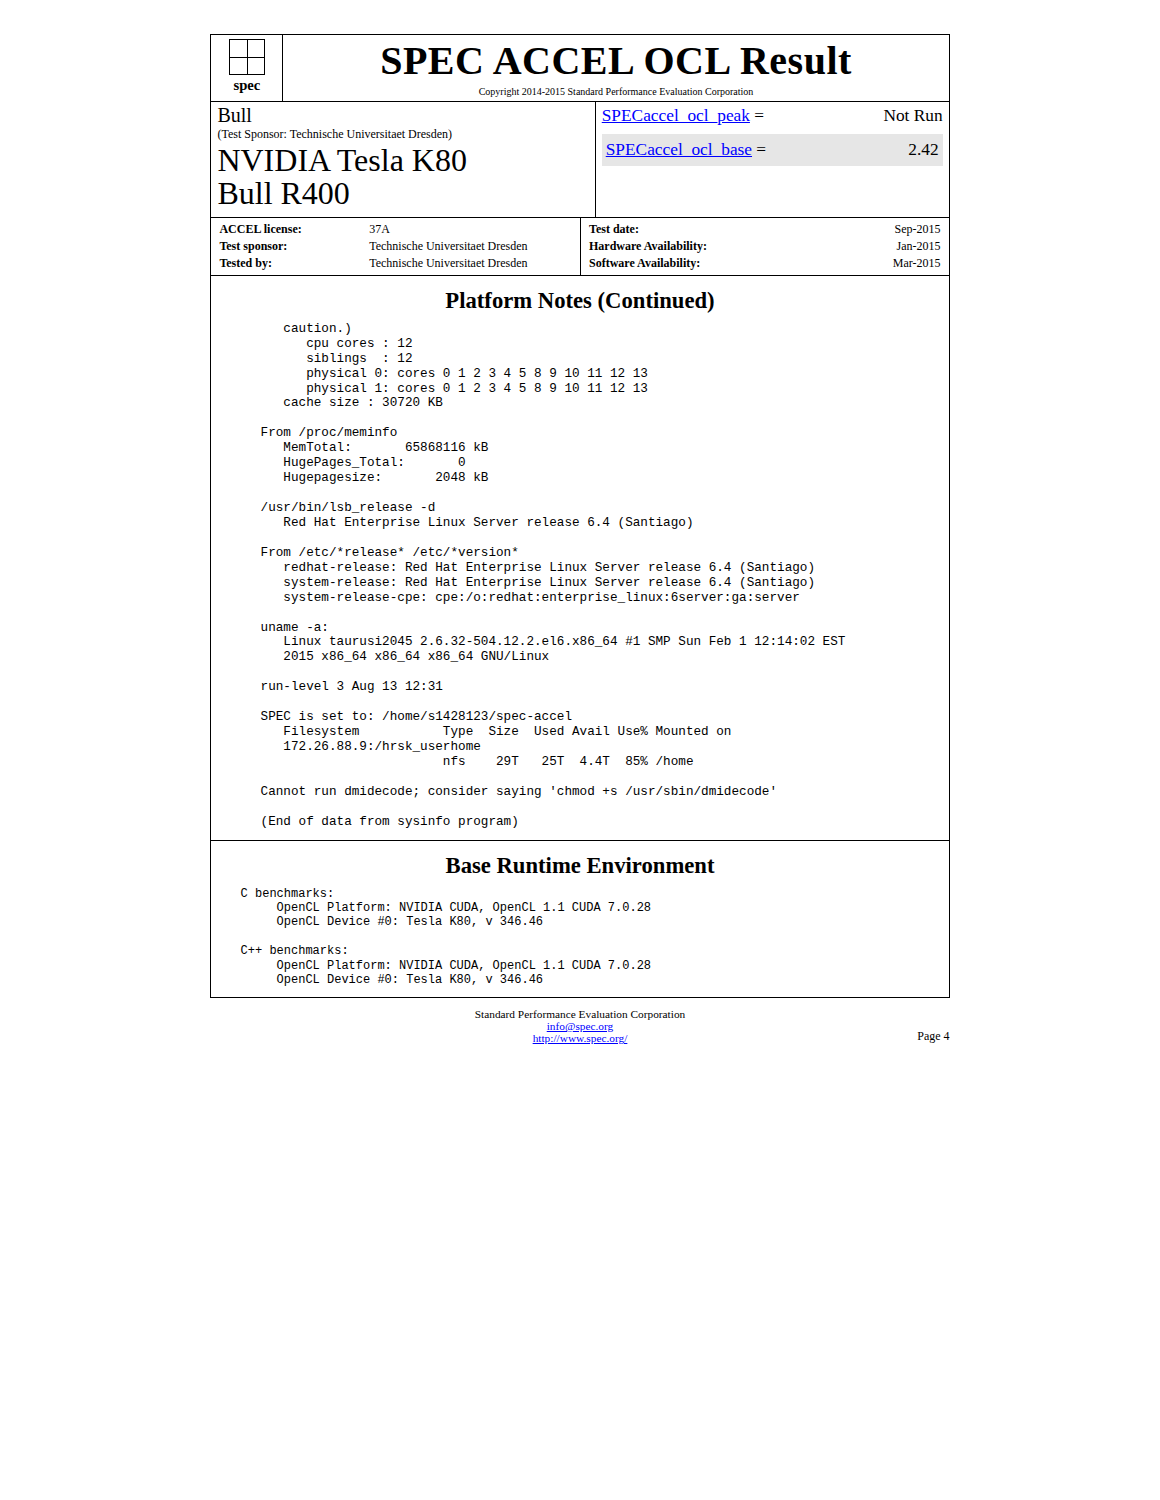spec
SPEC ACCEL OCL Result
Copyright 2014-2015 Standard Performance Evaluation Corporation
Bull
(Test Sponsor: Technische Universitaet Dresden)
NVIDIA Tesla K80
Bull R400
SPECaccel_ocl_peak = Not Run
SPECaccel_ocl_base = 2.42
| ACCEL license: | 37A |
| Test sponsor: | Technische Universitaet Dresden |
| Tested by: | Technische Universitaet Dresden |
| Test date: | Sep-2015 |
| Hardware Availability: | Jan-2015 |
| Software Availability: | Mar-2015 |
Platform Notes (Continued)
     caution.)
        cpu cores : 12
        siblings  : 12
        physical 0: cores 0 1 2 3 4 5 8 9 10 11 12 13
        physical 1: cores 0 1 2 3 4 5 8 9 10 11 12 13
     cache size : 30720 KB

  From /proc/meminfo
     MemTotal:       65868116 kB
     HugePages_Total:       0
     Hugepagesize:       2048 kB

  /usr/bin/lsb_release -d
     Red Hat Enterprise Linux Server release 6.4 (Santiago)

  From /etc/*release* /etc/*version*
     redhat-release: Red Hat Enterprise Linux Server release 6.4 (Santiago)
     system-release: Red Hat Enterprise Linux Server release 6.4 (Santiago)
     system-release-cpe: cpe:/o:redhat:enterprise_linux:6server:ga:server

  uname -a:
     Linux taurusi2045 2.6.32-504.12.2.el6.x86_64 #1 SMP Sun Feb 1 12:14:02 EST
     2015 x86_64 x86_64 x86_64 GNU/Linux

  run-level 3 Aug 13 12:31

  SPEC is set to: /home/s1428123/spec-accel
     Filesystem           Type  Size  Used Avail Use% Mounted on
     172.26.88.9:/hrsk_userhome
                          nfs    29T   25T  4.4T  85% /home

  Cannot run dmidecode; consider saying 'chmod +s /usr/sbin/dmidecode'

  (End of data from sysinfo program)
Base Runtime Environment
C benchmarks:
     OpenCL Platform: NVIDIA CUDA, OpenCL 1.1 CUDA 7.0.28
     OpenCL Device #0: Tesla K80, v 346.46

C++ benchmarks:
     OpenCL Platform: NVIDIA CUDA, OpenCL 1.1 CUDA 7.0.28
     OpenCL Device #0: Tesla K80, v 346.46
Standard Performance Evaluation Corporation
info@spec.org
http://www.spec.org/ Page 4